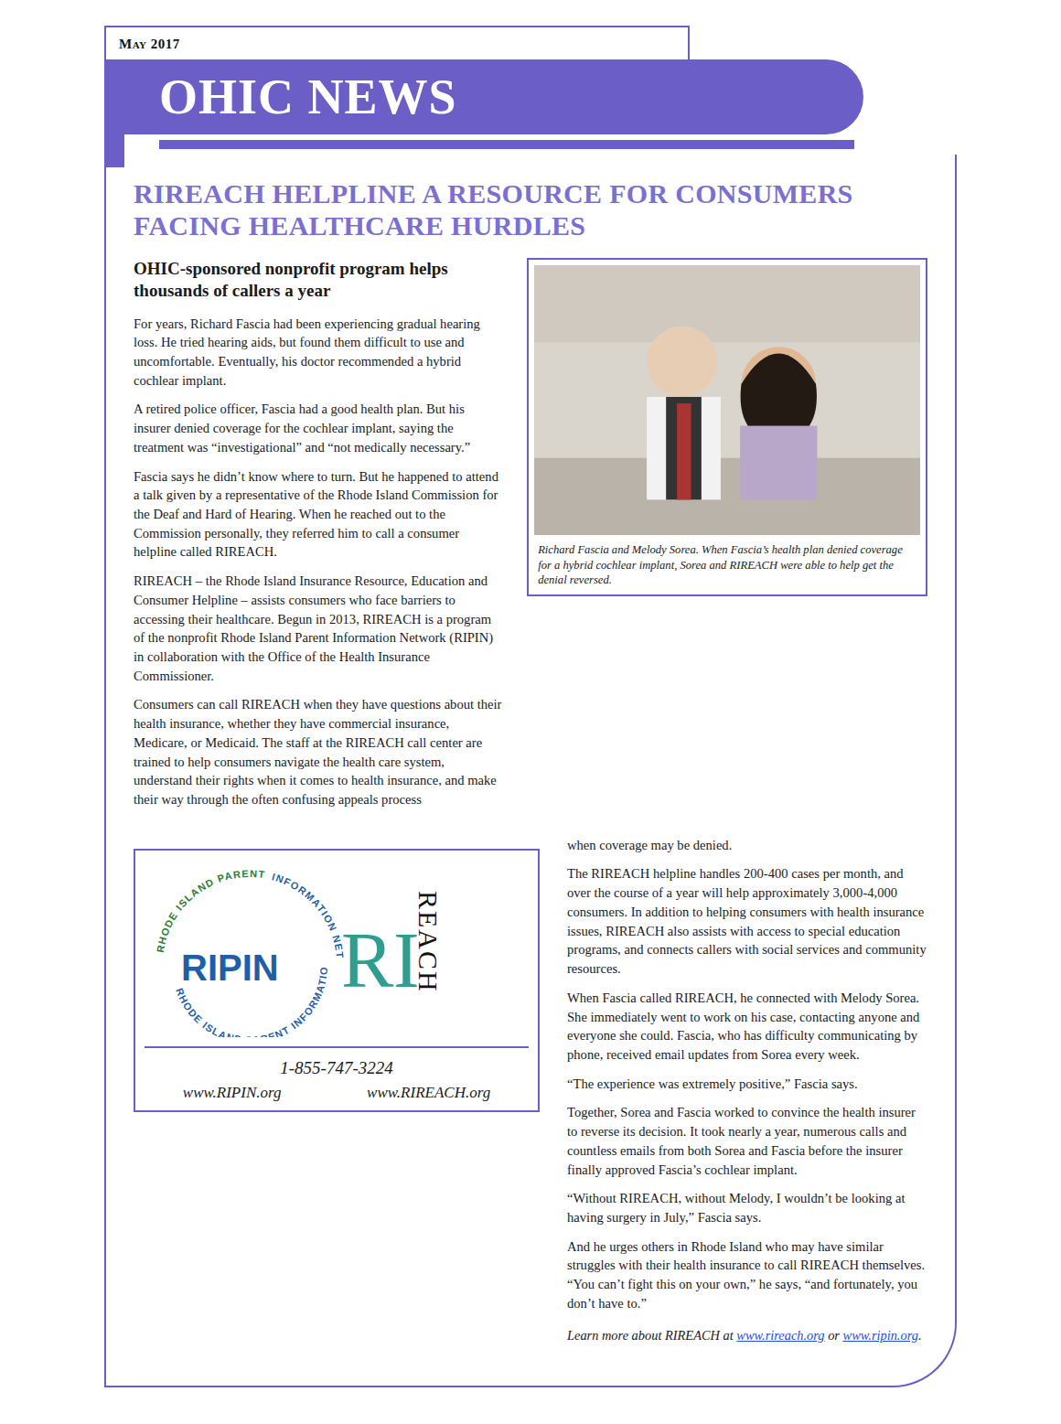May 2017
OHIC NEWS
RIREACH HELPLINE A RESOURCE FOR CONSUMERS FACING HEALTHCARE HURDLES
OHIC-sponsored nonprofit program helps thousands of callers a year
For years, Richard Fascia had been experiencing gradual hearing loss. He tried hearing aids, but found them difficult to use and uncomfortable. Eventually, his doctor recommended a hybrid cochlear implant.
A retired police officer, Fascia had a good health plan. But his insurer denied coverage for the cochlear implant, saying the treatment was “investigational” and “not medically necessary.”
Fascia says he didn’t know where to turn. But he happened to attend a talk given by a representative of the Rhode Island Commission for the Deaf and Hard of Hearing. When he reached out to the Commission personally, they referred him to call a consumer helpline called RIREACH.
RIREACH – the Rhode Island Insurance Resource, Education and Consumer Helpline – assists consumers who face barriers to accessing their healthcare. Begun in 2013, RIREACH is a program of the nonprofit Rhode Island Parent Information Network (RIPIN) in collaboration with the Office of the Health Insurance Commissioner.
Consumers can call RIREACH when they have questions about their health insurance, whether they have commercial insurance, Medicare, or Medicaid. The staff at the RIREACH call center are trained to help consumers navigate the health care system, understand their rights when it comes to health insurance, and make their way through the often confusing appeals process
Richard Fascia and Melody Sorea. When Fascia’s health plan denied coverage for a hybrid cochlear implant, Sorea and RIREACH were able to help get the denial reversed.
RHODE ISLAND PARENT INFORMATION NETWORK RHODE ISLAND PARENT INFORMATION NETWORK RIPIN R I REACH
1-855-747-3224
www.RIPIN.org www.RIREACH.org
when coverage may be denied.
The RIREACH helpline handles 200-400 cases per month, and over the course of a year will help approximately 3,000-4,000 consumers. In addition to helping consumers with health insurance issues, RIREACH also assists with access to special education programs, and connects callers with social services and community resources.
When Fascia called RIREACH, he connected with Melody Sorea. She immediately went to work on his case, contacting anyone and everyone she could. Fascia, who has difficulty communicating by phone, received email updates from Sorea every week.
“The experience was extremely positive,” Fascia says.
Together, Sorea and Fascia worked to convince the health insurer to reverse its decision. It took nearly a year, numerous calls and countless emails from both Sorea and Fascia before the insurer finally approved Fascia’s cochlear implant.
“Without RIREACH, without Melody, I wouldn’t be looking at having surgery in July,” Fascia says.
And he urges others in Rhode Island who may have similar struggles with their health insurance to call RIREACH themselves. “You can’t fight this on your own,” he says, “and fortunately, you don’t have to.”
Learn more about RIREACH at www.rireach.org or www.ripin.org.